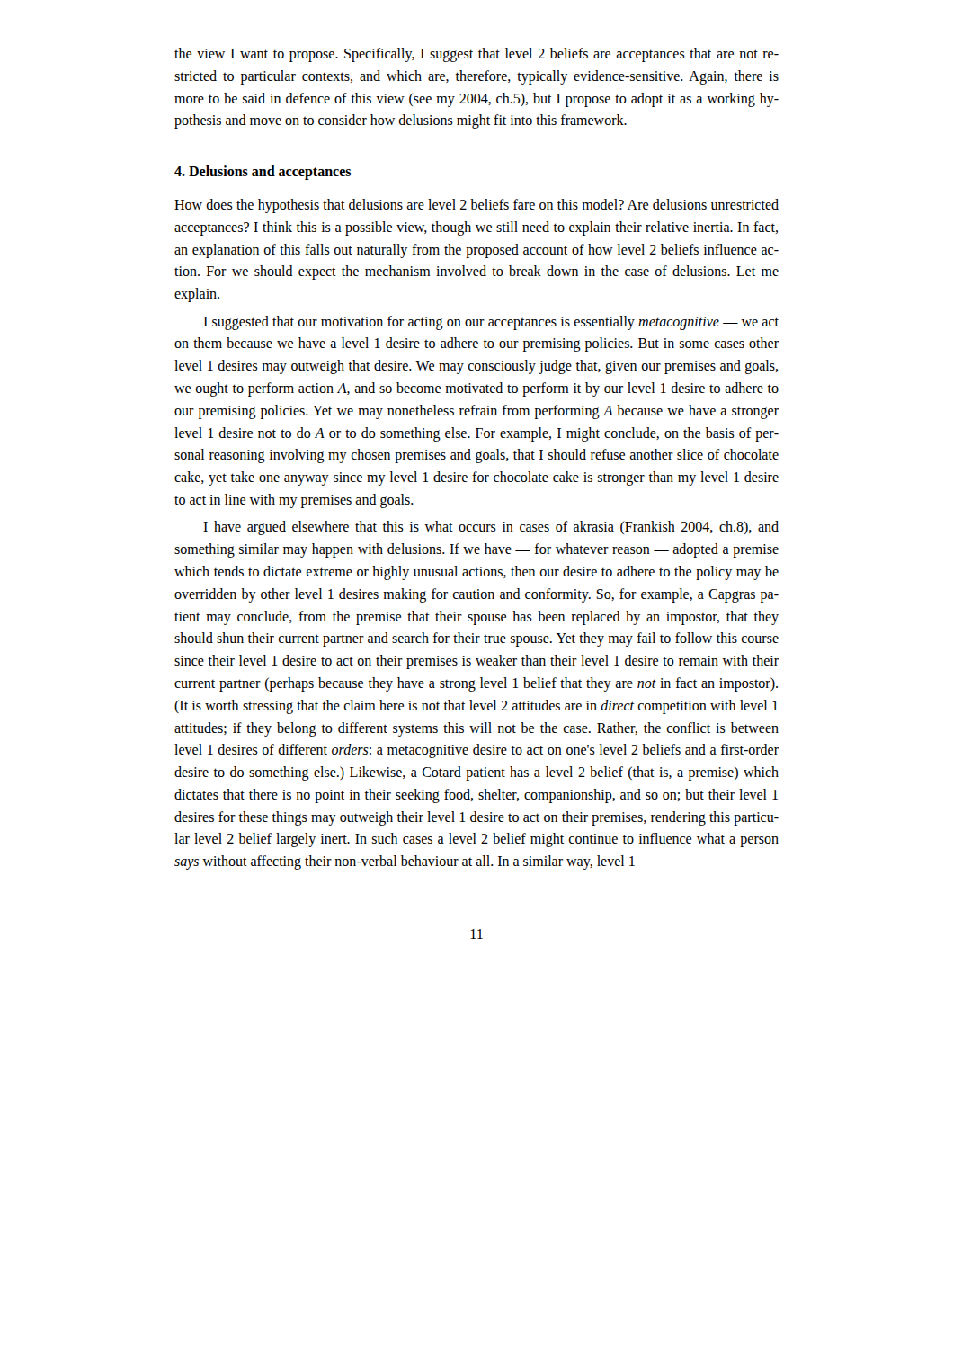the view I want to propose. Specifically, I suggest that level 2 beliefs are acceptances that are not restricted to particular contexts, and which are, therefore, typically evidence-sensitive. Again, there is more to be said in defence of this view (see my 2004, ch.5), but I propose to adopt it as a working hypothesis and move on to consider how delusions might fit into this framework.
4. Delusions and acceptances
How does the hypothesis that delusions are level 2 beliefs fare on this model? Are delusions unrestricted acceptances? I think this is a possible view, though we still need to explain their relative inertia. In fact, an explanation of this falls out naturally from the proposed account of how level 2 beliefs influence action. For we should expect the mechanism involved to break down in the case of delusions. Let me explain.
I suggested that our motivation for acting on our acceptances is essentially metacognitive — we act on them because we have a level 1 desire to adhere to our premising policies. But in some cases other level 1 desires may outweigh that desire. We may consciously judge that, given our premises and goals, we ought to perform action A, and so become motivated to perform it by our level 1 desire to adhere to our premising policies. Yet we may nonetheless refrain from performing A because we have a stronger level 1 desire not to do A or to do something else. For example, I might conclude, on the basis of personal reasoning involving my chosen premises and goals, that I should refuse another slice of chocolate cake, yet take one anyway since my level 1 desire for chocolate cake is stronger than my level 1 desire to act in line with my premises and goals.
I have argued elsewhere that this is what occurs in cases of akrasia (Frankish 2004, ch.8), and something similar may happen with delusions. If we have — for whatever reason — adopted a premise which tends to dictate extreme or highly unusual actions, then our desire to adhere to the policy may be overridden by other level 1 desires making for caution and conformity. So, for example, a Capgras patient may conclude, from the premise that their spouse has been replaced by an impostor, that they should shun their current partner and search for their true spouse. Yet they may fail to follow this course since their level 1 desire to act on their premises is weaker than their level 1 desire to remain with their current partner (perhaps because they have a strong level 1 belief that they are not in fact an impostor). (It is worth stressing that the claim here is not that level 2 attitudes are in direct competition with level 1 attitudes; if they belong to different systems this will not be the case. Rather, the conflict is between level 1 desires of different orders: a metacognitive desire to act on one's level 2 beliefs and a first-order desire to do something else.) Likewise, a Cotard patient has a level 2 belief (that is, a premise) which dictates that there is no point in their seeking food, shelter, companionship, and so on; but their level 1 desires for these things may outweigh their level 1 desire to act on their premises, rendering this particular level 2 belief largely inert. In such cases a level 2 belief might continue to influence what a person says without affecting their non-verbal behaviour at all. In a similar way, level 1
11